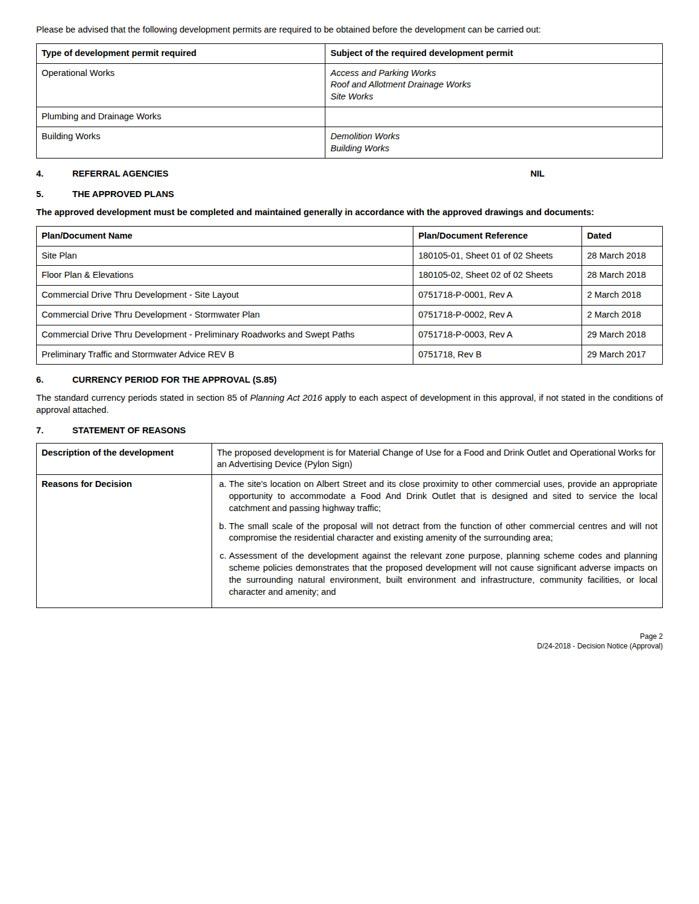Please be advised that the following development permits are required to be obtained before the development can be carried out:
| Type of development permit required | Subject of the required development permit |
| --- | --- |
| Operational Works | Access and Parking Works Roof and Allotment Drainage Works Site Works |
| Plumbing and Drainage Works | |
| Building Works | Demolition Works Building Works |
4. REFERRAL AGENCIES NIL
5. THE APPROVED PLANS
The approved development must be completed and maintained generally in accordance with the approved drawings and documents:
| Plan/Document Name | Plan/Document Reference | Dated |
| --- | --- | --- |
| Site Plan | 180105-01, Sheet 01 of 02 Sheets | 28 March 2018 |
| Floor Plan & Elevations | 180105-02, Sheet 02 of 02 Sheets | 28 March 2018 |
| Commercial Drive Thru Development - Site Layout | 0751718-P-0001, Rev A | 2 March 2018 |
| Commercial Drive Thru Development - Stormwater Plan | 0751718-P-0002, Rev A | 2 March 2018 |
| Commercial Drive Thru Development - Preliminary Roadworks and Swept Paths | 0751718-P-0003, Rev A | 29 March 2018 |
| Preliminary Traffic and Stormwater Advice REV B | 0751718, Rev B | 29 March 2017 |
6. CURRENCY PERIOD FOR THE APPROVAL (S.85)
The standard currency periods stated in section 85 of Planning Act 2016 apply to each aspect of development in this approval, if not stated in the conditions of approval attached.
7. STATEMENT OF REASONS
| Description of the development | The proposed development is for Material Change of Use for a Food and Drink Outlet and Operational Works for an Advertising Device (Pylon Sign) |
| Reasons for Decision | The site's location on Albert Street and its close proximity to other commercial uses, provide an appropriate opportunity to accommodate a Food And Drink Outlet that is designed and sited to service the local catchment and passing highway traffic; The small scale of the proposal will not detract from the function of other commercial centres and will not compromise the residential character and existing amenity of the surrounding area; Assessment of the development against the relevant zone purpose, planning scheme codes and planning scheme policies demonstrates that the proposed development will not cause significant adverse impacts on the surrounding natural environment, built environment and infrastructure, community facilities, or local character and amenity; and |
Page 2
D/24-2018 - Decision Notice (Approval)